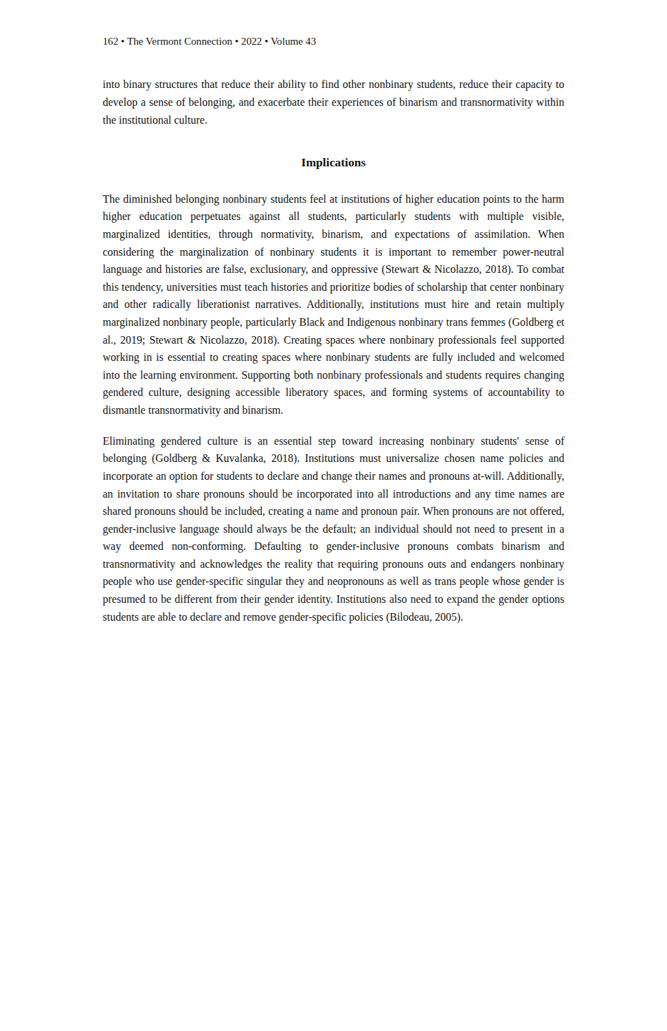162 • The Vermont Connection • 2022 • Volume 43
into binary structures that reduce their ability to find other nonbinary students, reduce their capacity to develop a sense of belonging, and exacerbate their experiences of binarism and transnormativity within the institutional culture.
Implications
The diminished belonging nonbinary students feel at institutions of higher education points to the harm higher education perpetuates against all students, particularly students with multiple visible, marginalized identities, through normativity, binarism, and expectations of assimilation. When considering the marginalization of nonbinary students it is important to remember power-neutral language and histories are false, exclusionary, and oppressive (Stewart & Nicolazzo, 2018). To combat this tendency, universities must teach histories and prioritize bodies of scholarship that center nonbinary and other radically liberationist narratives. Additionally, institutions must hire and retain multiply marginalized nonbinary people, particularly Black and Indigenous nonbinary trans femmes (Goldberg et al., 2019; Stewart & Nicolazzo, 2018). Creating spaces where nonbinary professionals feel supported working in is essential to creating spaces where nonbinary students are fully included and welcomed into the learning environment. Supporting both nonbinary professionals and students requires changing gendered culture, designing accessible liberatory spaces, and forming systems of accountability to dismantle transnormativity and binarism.
Eliminating gendered culture is an essential step toward increasing nonbinary students' sense of belonging (Goldberg & Kuvalanka, 2018). Institutions must universalize chosen name policies and incorporate an option for students to declare and change their names and pronouns at-will. Additionally, an invitation to share pronouns should be incorporated into all introductions and any time names are shared pronouns should be included, creating a name and pronoun pair. When pronouns are not offered, gender-inclusive language should always be the default; an individual should not need to present in a way deemed non-conforming. Defaulting to gender-inclusive pronouns combats binarism and transnormativity and acknowledges the reality that requiring pronouns outs and endangers nonbinary people who use gender-specific singular they and neopronouns as well as trans people whose gender is presumed to be different from their gender identity. Institutions also need to expand the gender options students are able to declare and remove gender-specific policies (Bilodeau, 2005).